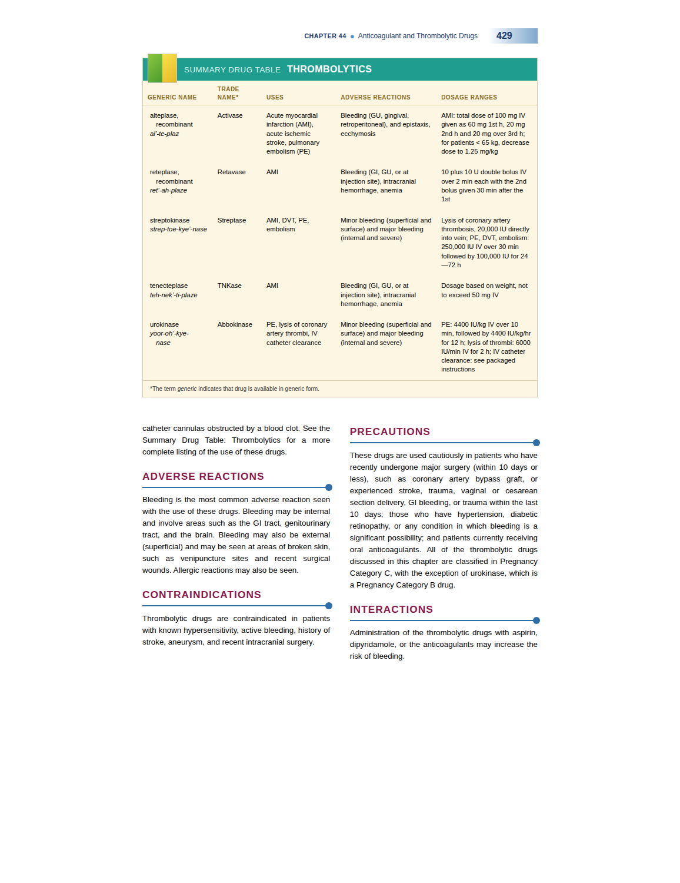CHAPTER 44 ● Anticoagulant and Thrombolytic Drugs 429
SUMMARY DRUG TABLE THROMBOLYTICS
| GENERIC NAME | TRADE NAME* | USES | ADVERSE REACTIONS | DOSAGE RANGES |
| --- | --- | --- | --- | --- |
| alteplase, recombinant al’-te-plaz | Activase | Acute myocardial infarction (AMI), acute ischemic stroke, pulmonary embolism (PE) | Bleeding (GU, gingival, retroperitoneal), and epistaxis, ecchymosis | AMI: total dose of 100 mg IV given as 60 mg 1st h, 20 mg 2nd h and 20 mg over 3rd h; for patients < 65 kg, decrease dose to 1.25 mg/kg |
| reteplase, recombinant ret’-ah-plaze | Retavase | AMI | Bleeding (GI, GU, or at injection site), intracranial hemorrhage, anemia | 10 plus 10 U double bolus IV over 2 min each with the 2nd bolus given 30 min after the 1st |
| streptokinase strep-toe-kye’-nase | Streptase | AMI, DVT, PE, embolism | Minor bleeding (superficial and surface) and major bleeding (internal and severe) | Lysis of coronary artery thrombosis, 20,000 IU directly into vein; PE, DVT, embolism: 250,000 IU IV over 30 min followed by 100,000 IU for 24—72 h |
| tenecteplase teh-nek’-ti-plaze | TNKase | AMI | Bleeding (GI, GU, or at injection site), intracranial hemorrhage, anemia | Dosage based on weight, not to exceed 50 mg IV |
| urokinase yoor-oh’-kye- nase | Abbokinase | PE, lysis of coronary artery thrombi, IV catheter clearance | Minor bleeding (superficial and surface) and major bleeding (internal and severe) | PE: 4400 IU/kg IV over 10 min, followed by 4400 IU/kg/hr for 12 h; lysis of thrombi: 6000 IU/min IV for 2 h; IV catheter clearance: see packaged instructions |
*The term generic indicates that drug is available in generic form.
catheter cannulas obstructed by a blood clot. See the Summary Drug Table: Thrombolytics for a more complete listing of the use of these drugs.
ADVERSE REACTIONS
Bleeding is the most common adverse reaction seen with the use of these drugs. Bleeding may be internal and involve areas such as the GI tract, genitourinary tract, and the brain. Bleeding may also be external (superficial) and may be seen at areas of broken skin, such as venipuncture sites and recent surgical wounds. Allergic reactions may also be seen.
CONTRAINDICATIONS
Thrombolytic drugs are contraindicated in patients with known hypersensitivity, active bleeding, history of stroke, aneurysm, and recent intracranial surgery.
PRECAUTIONS
These drugs are used cautiously in patients who have recently undergone major surgery (within 10 days or less), such as coronary artery bypass graft, or experienced stroke, trauma, vaginal or cesarean section delivery, GI bleeding, or trauma within the last 10 days; those who have hypertension, diabetic retinopathy, or any condition in which bleeding is a significant possibility; and patients currently receiving oral anticoagulants. All of the thrombolytic drugs discussed in this chapter are classified in Pregnancy Category C, with the exception of urokinase, which is a Pregnancy Category B drug.
INTERACTIONS
Administration of the thrombolytic drugs with aspirin, dipyridamole, or the anticoagulants may increase the risk of bleeding.